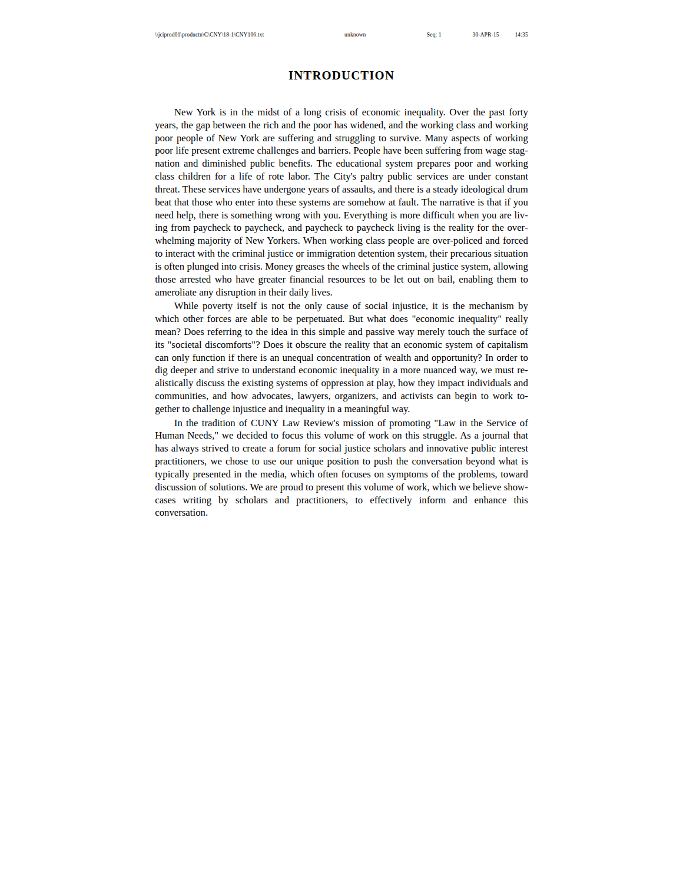\\jciprod01\productn\C\CNY\18-1\CNY106.txt unknown Seq: 1 30-APR-15 14:35
INTRODUCTION
New York is in the midst of a long crisis of economic inequality. Over the past forty years, the gap between the rich and the poor has widened, and the working class and working poor people of New York are suffering and struggling to survive. Many aspects of working poor life present extreme challenges and barriers. People have been suffering from wage stagnation and diminished public benefits. The educational system prepares poor and working class children for a life of rote labor. The City's paltry public services are under constant threat. These services have undergone years of assaults, and there is a steady ideological drum beat that those who enter into these systems are somehow at fault. The narrative is that if you need help, there is something wrong with you. Everything is more difficult when you are living from paycheck to paycheck, and paycheck to paycheck living is the reality for the overwhelming majority of New Yorkers. When working class people are over-policed and forced to interact with the criminal justice or immigration detention system, their precarious situation is often plunged into crisis. Money greases the wheels of the criminal justice system, allowing those arrested who have greater financial resources to be let out on bail, enabling them to ameroliate any disruption in their daily lives.
While poverty itself is not the only cause of social injustice, it is the mechanism by which other forces are able to be perpetuated. But what does "economic inequality" really mean? Does referring to the idea in this simple and passive way merely touch the surface of its "societal discomforts"? Does it obscure the reality that an economic system of capitalism can only function if there is an unequal concentration of wealth and opportunity? In order to dig deeper and strive to understand economic inequality in a more nuanced way, we must realistically discuss the existing systems of oppression at play, how they impact individuals and communities, and how advocates, lawyers, organizers, and activists can begin to work together to challenge injustice and inequality in a meaningful way.
In the tradition of CUNY Law Review's mission of promoting "Law in the Service of Human Needs," we decided to focus this volume of work on this struggle. As a journal that has always strived to create a forum for social justice scholars and innovative public interest practitioners, we chose to use our unique position to push the conversation beyond what is typically presented in the media, which often focuses on symptoms of the problems, toward discussion of solutions. We are proud to present this volume of work, which we believe showcases writing by scholars and practitioners, to effectively inform and enhance this conversation.